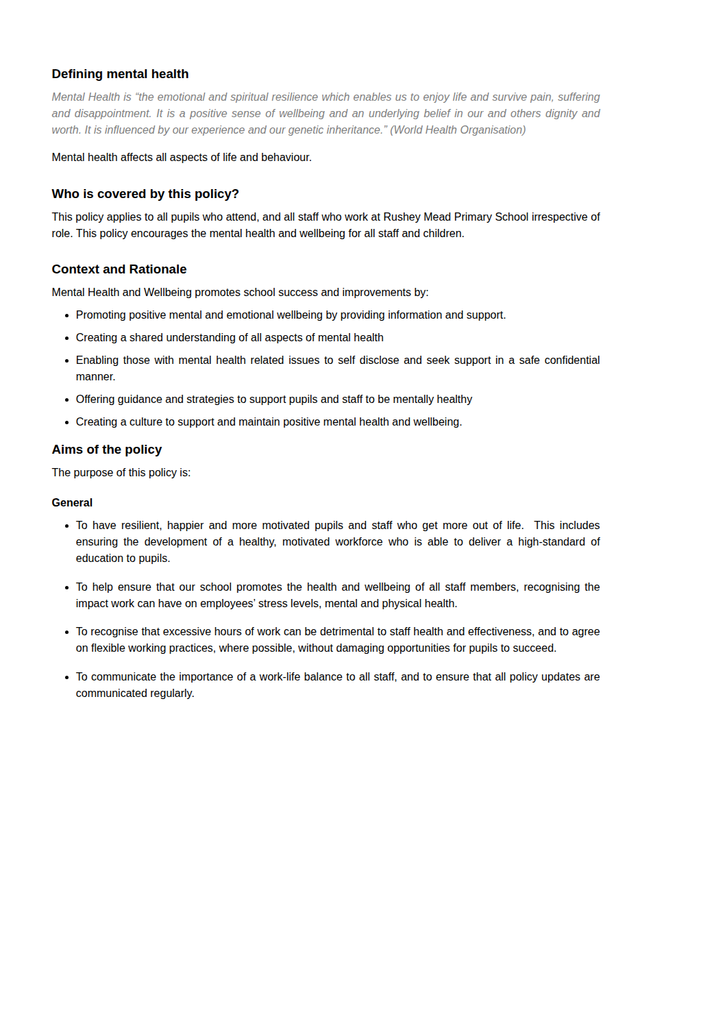Defining mental health
Mental Health is “the emotional and spiritual resilience which enables us to enjoy life and survive pain, suffering and disappointment. It is a positive sense of wellbeing and an underlying belief in our and others dignity and worth. It is influenced by our experience and our genetic inheritance.” (World Health Organisation)
Mental health affects all aspects of life and behaviour.
Who is covered by this policy?
This policy applies to all pupils who attend, and all staff who work at Rushey Mead Primary School irrespective of role. This policy encourages the mental health and wellbeing for all staff and children.
Context and Rationale
Mental Health and Wellbeing promotes school success and improvements by:
Promoting positive mental and emotional wellbeing by providing information and support.
Creating a shared understanding of all aspects of mental health
Enabling those with mental health related issues to self disclose and seek support in a safe confidential manner.
Offering guidance and strategies to support pupils and staff to be mentally healthy
Creating a culture to support and maintain positive mental health and wellbeing.
Aims of the policy
The purpose of this policy is:
General
To have resilient, happier and more motivated pupils and staff who get more out of life. This includes ensuring the development of a healthy, motivated workforce who is able to deliver a high-standard of education to pupils.
To help ensure that our school promotes the health and wellbeing of all staff members, recognising the impact work can have on employees’ stress levels, mental and physical health.
To recognise that excessive hours of work can be detrimental to staff health and effectiveness, and to agree on flexible working practices, where possible, without damaging opportunities for pupils to succeed.
To communicate the importance of a work-life balance to all staff, and to ensure that all policy updates are communicated regularly.